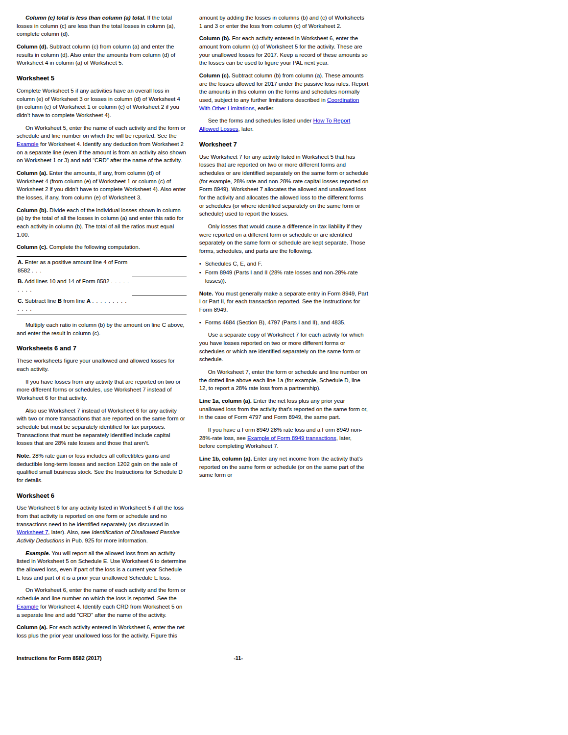Column (c) total is less than column (a) total. If the total losses in column (c) are less than the total losses in column (a), complete column (d).
Column (d). Subtract column (c) from column (a) and enter the results in column (d). Also enter the amounts from column (d) of Worksheet 4 in column (a) of Worksheet 5.
Worksheet 5
Complete Worksheet 5 if any activities have an overall loss in column (e) of Worksheet 3 or losses in column (d) of Worksheet 4 (in column (e) of Worksheet 1 or column (c) of Worksheet 2 if you didn’t have to complete Worksheet 4).
On Worksheet 5, enter the name of each activity and the form or schedule and line number on which the will be reported. See the Example for Worksheet 4. Identify any deduction from Worksheet 2 on a separate line (even if the amount is from an activity also shown on Worksheet 1 or 3) and add “CRD” after the name of the activity.
Column (a). Enter the amounts, if any, from column (d) of Worksheet 4 (from column (e) of Worksheet 1 or column (c) of Worksheet 2 if you didn’t have to complete Worksheet 4). Also enter the losses, if any, from column (e) of Worksheet 3.
Column (b). Divide each of the individual losses shown in column (a) by the total of all the losses in column (a) and enter this ratio for each activity in column (b). The total of all the ratios must equal 1.00.
Column (c). Complete the following computation.
| A. Enter as a positive amount line 4 of Form 8582 . . . | |
| B. Add lines 10 and 14 of Form 8582 . . . . . . . . . | |
| C. Subtract line B from line A . . . . . . . . . . . . . | |
Multiply each ratio in column (b) by the amount on line C above, and enter the result in column (c).
Worksheets 6 and 7
These worksheets figure your unallowed and allowed losses for each activity.
If you have losses from any activity that are reported on two or more different forms or schedules, use Worksheet 7 instead of Worksheet 6 for that activity.
Also use Worksheet 7 instead of Worksheet 6 for any activity with two or more transactions that are reported on the same form or schedule but must be separately identified for tax purposes. Transactions that must be separately identified include capital losses that are 28% rate losses and those that aren’t.
Note. 28% rate gain or loss includes all collectibles gains and deductible long-term losses and section 1202 gain on the sale of qualified small business stock. See the Instructions for Schedule D for details.
Worksheet 6
Use Worksheet 6 for any activity listed in Worksheet 5 if all the loss from that activity is reported on one form or schedule and no transactions need to be identified separately (as discussed in Worksheet 7, later). Also, see Identification of Disallowed Passive Activity Deductions in Pub. 925 for more information.
Example. You will report all the allowed loss from an activity listed in Worksheet 5 on Schedule E. Use Worksheet 6 to determine the allowed loss, even if part of the loss is a current year Schedule E loss and part of it is a prior year unallowed Schedule E loss.
On Worksheet 6, enter the name of each activity and the form or schedule and line number on which the loss is reported. See the Example for Worksheet 4. Identify each CRD from Worksheet 5 on a separate line and add “CRD” after the name of the activity.
Column (a). For each activity entered in Worksheet 6, enter the net loss plus the prior year unallowed loss for the activity. Figure this amount by adding the losses in columns (b) and (c) of Worksheets 1 and 3 or enter the loss from column (c) of Worksheet 2.
Column (b). For each activity entered in Worksheet 6, enter the amount from column (c) of Worksheet 5 for the activity. These are your unallowed losses for 2017. Keep a record of these amounts so the losses can be used to figure your PAL next year.
Column (c). Subtract column (b) from column (a). These amounts are the losses allowed for 2017 under the passive loss rules. Report the amounts in this column on the forms and schedules normally used, subject to any further limitations described in Coordination With Other Limitations, earlier.
See the forms and schedules listed under How To Report Allowed Losses, later.
Worksheet 7
Use Worksheet 7 for any activity listed in Worksheet 5 that has losses that are reported on two or more different forms and schedules or are identified separately on the same form or schedule (for example, 28% rate and non-28%-rate capital losses reported on Form 8949). Worksheet 7 allocates the allowed and unallowed loss for the activity and allocates the allowed loss to the different forms or schedules (or where identified separately on the same form or schedule) used to report the losses.
Only losses that would cause a difference in tax liability if they were reported on a different form or schedule or are identified separately on the same form or schedule are kept separate. Those forms, schedules, and parts are the following.
Schedules C, E, and F.
Form 8949 (Parts I and II (28% rate losses and non-28%-rate losses)).
Note. You must generally make a separate entry in Form 8949, Part I or Part II, for each transaction reported. See the Instructions for Form 8949.
Forms 4684 (Section B), 4797 (Parts I and II), and 4835.
Use a separate copy of Worksheet 7 for each activity for which you have losses reported on two or more different forms or schedules or which are identified separately on the same form or schedule.
On Worksheet 7, enter the form or schedule and line number on the dotted line above each line 1a (for example, Schedule D, line 12, to report a 28% rate loss from a partnership).
Line 1a, column (a). Enter the net loss plus any prior year unallowed loss from the activity that’s reported on the same form or, in the case of Form 4797 and Form 8949, the same part.
If you have a Form 8949 28% rate loss and a Form 8949 non-28%-rate loss, see Example of Form 8949 transactions, later, before completing Worksheet 7.
Line 1b, column (a). Enter any net income from the activity that’s reported on the same form or schedule (or on the same part of the same form or
Instructions for Form 8582 (2017)
-11-